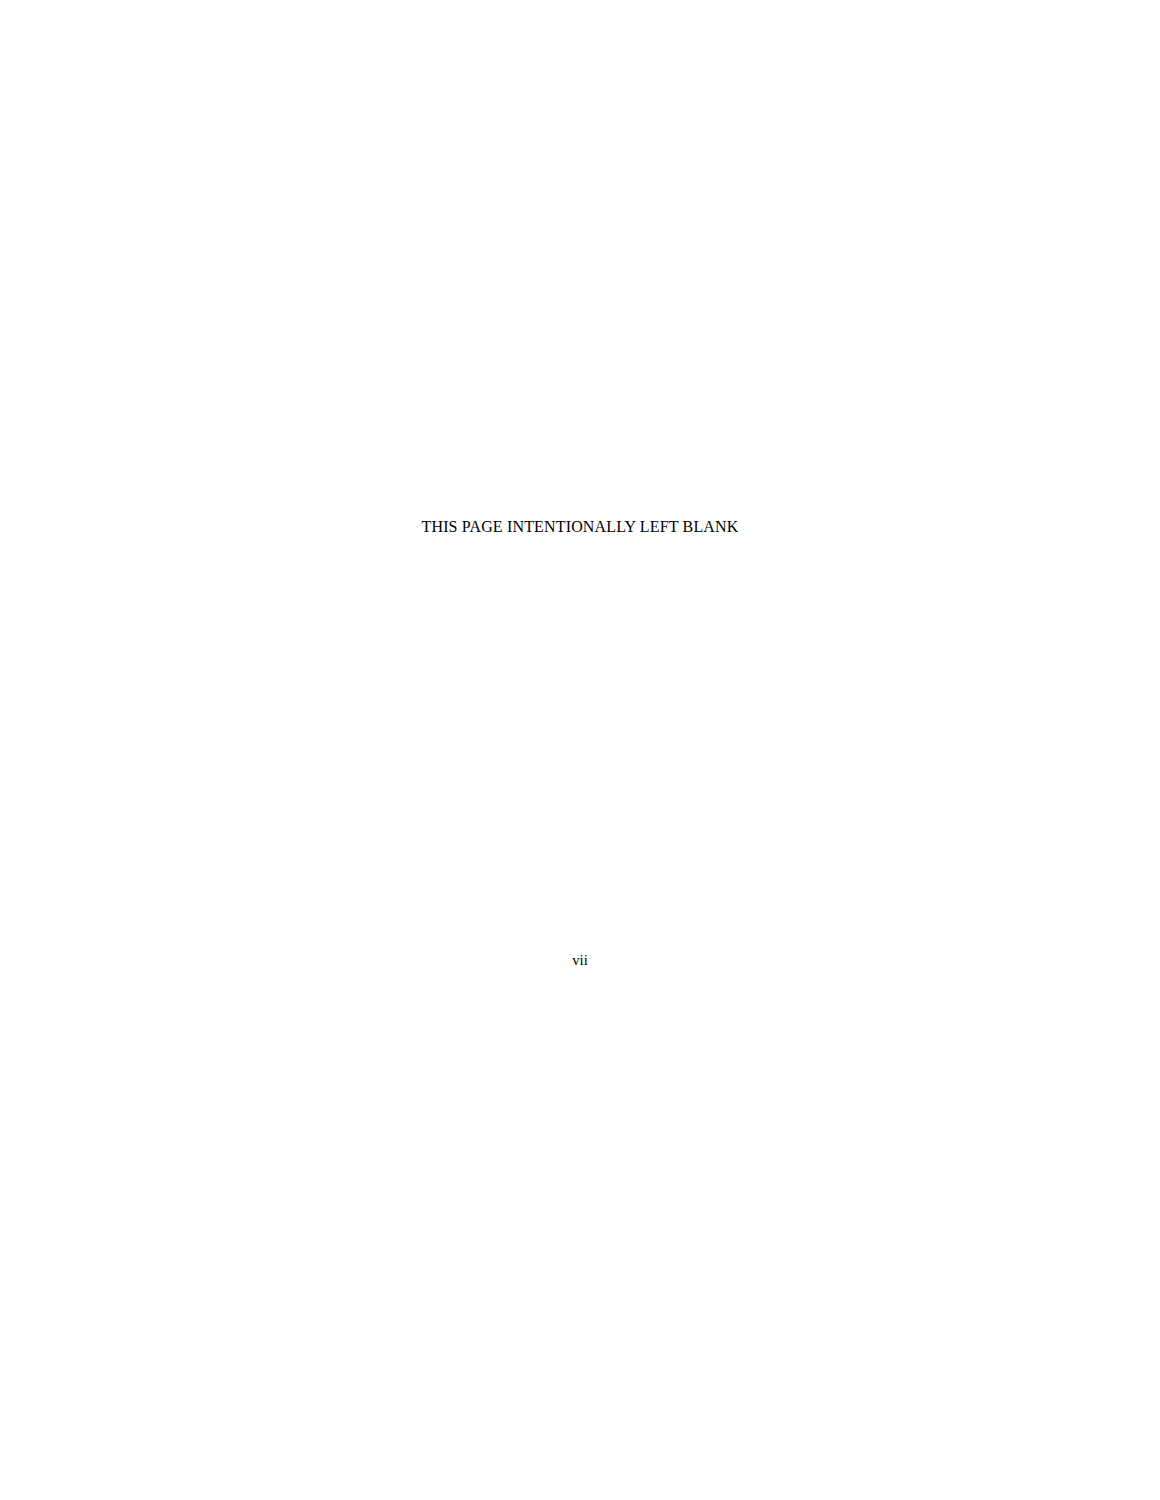THIS PAGE INTENTIONALLY LEFT BLANK
vii